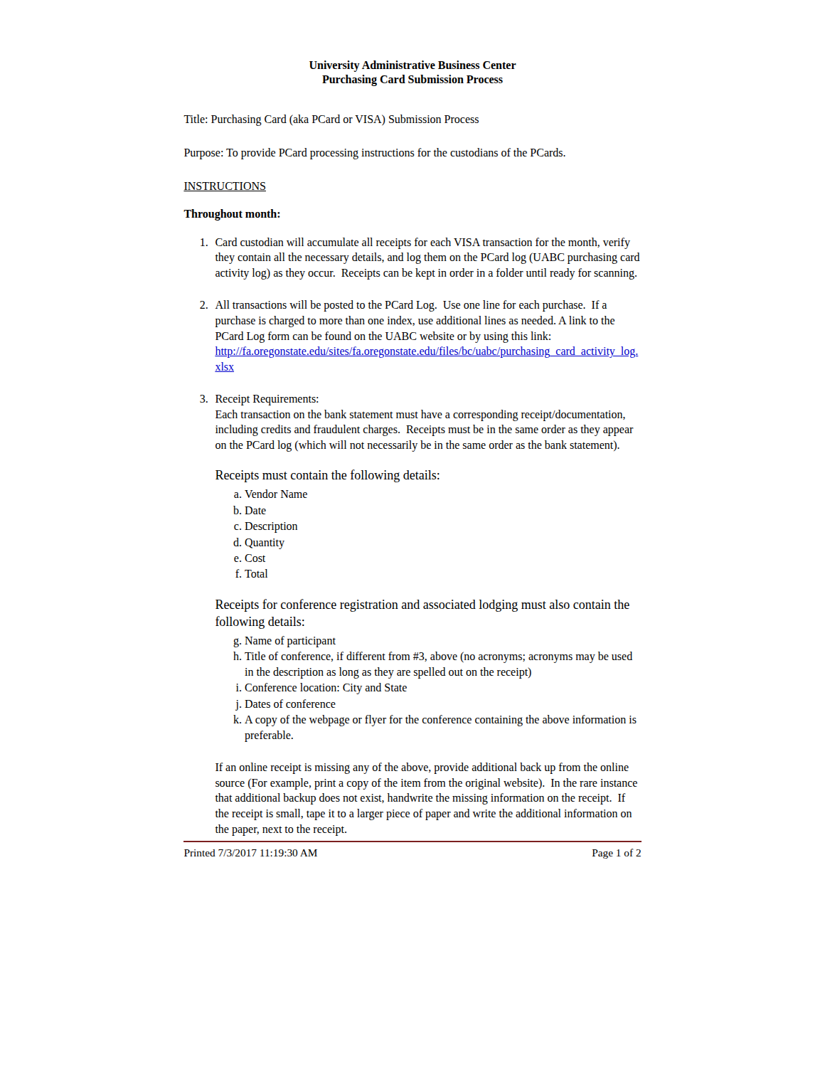University Administrative Business Center
Purchasing Card Submission Process
Title: Purchasing Card (aka PCard or VISA) Submission Process
Purpose: To provide PCard processing instructions for the custodians of the PCards.
INSTRUCTIONS
Throughout month:
Card custodian will accumulate all receipts for each VISA transaction for the month, verify they contain all the necessary details, and log them on the PCard log (UABC purchasing card activity log) as they occur. Receipts can be kept in order in a folder until ready for scanning.
All transactions will be posted to the PCard Log. Use one line for each purchase. If a purchase is charged to more than one index, use additional lines as needed. A link to the PCard Log form can be found on the UABC website or by using this link:
http://fa.oregonstate.edu/sites/fa.oregonstate.edu/files/bc/uabc/purchasing_card_activity_log.xlsx
Receipt Requirements:
Each transaction on the bank statement must have a corresponding receipt/documentation, including credits and fraudulent charges. Receipts must be in the same order as they appear on the PCard log (which will not necessarily be in the same order as the bank statement).
Receipts must contain the following details:
Vendor Name
Date
Description
Quantity
Cost
Total
Receipts for conference registration and associated lodging must also contain the following details:
Name of participant
Title of conference, if different from #3, above (no acronyms; acronyms may be used in the description as long as they are spelled out on the receipt)
Conference location: City and State
Dates of conference
A copy of the webpage or flyer for the conference containing the above information is preferable.
If an online receipt is missing any of the above, provide additional back up from the online source (For example, print a copy of the item from the original website). In the rare instance that additional backup does not exist, handwrite the missing information on the receipt. If the receipt is small, tape it to a larger piece of paper and write the additional information on the paper, next to the receipt.
Printed 7/3/2017 11:19:30 AM Page 1 of 2